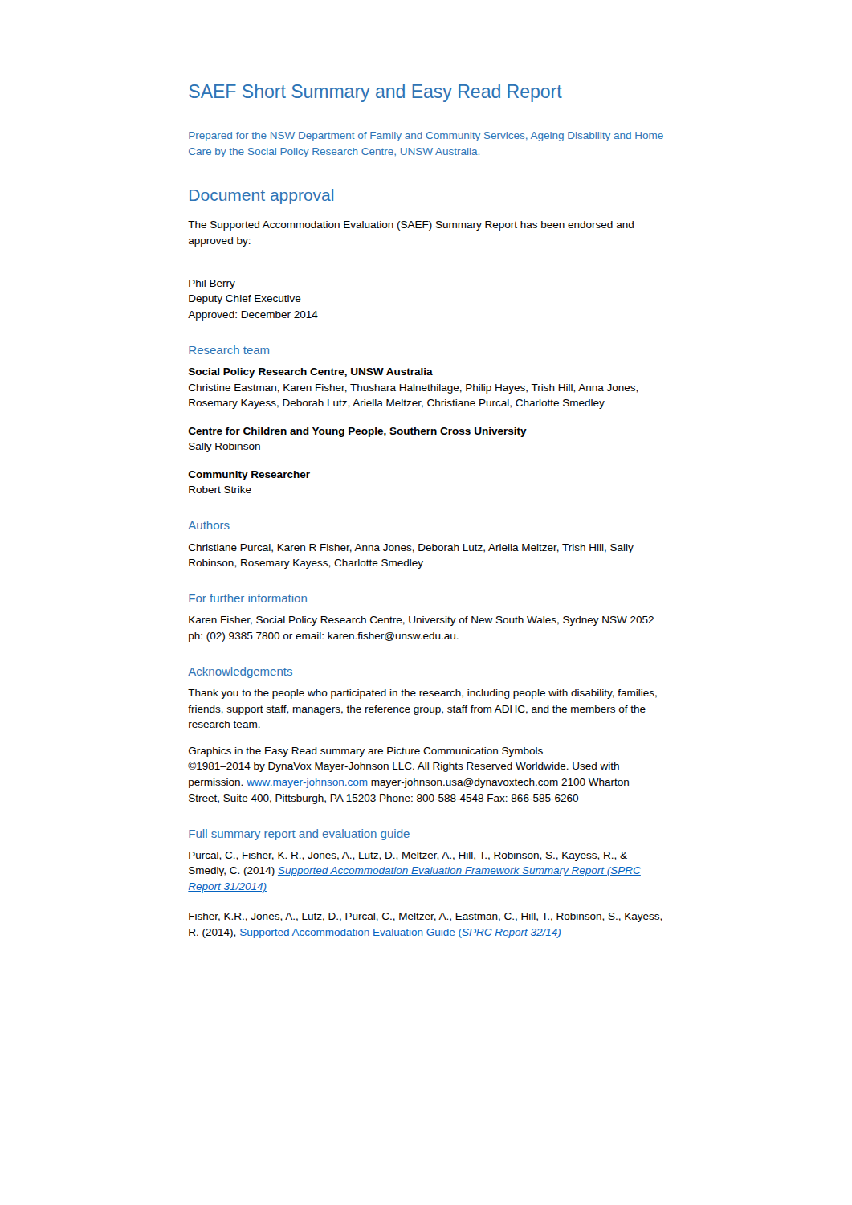SAEF Short Summary and Easy Read Report
Prepared for the NSW Department of Family and Community Services, Ageing Disability and Home Care by the Social Policy Research Centre, UNSW Australia.
Document approval
The Supported Accommodation Evaluation (SAEF) Summary Report has been endorsed and approved by:
_______________________________________
Phil Berry
Deputy Chief Executive
Approved: December 2014
Research team
Social Policy Research Centre, UNSW Australia
Christine Eastman, Karen Fisher, Thushara Halnethilage, Philip Hayes, Trish Hill, Anna Jones, Rosemary Kayess, Deborah Lutz, Ariella Meltzer, Christiane Purcal, Charlotte Smedley
Centre for Children and Young People, Southern Cross University
Sally Robinson
Community Researcher
Robert Strike
Authors
Christiane Purcal, Karen R Fisher, Anna Jones, Deborah Lutz, Ariella Meltzer, Trish Hill, Sally Robinson, Rosemary Kayess, Charlotte Smedley
For further information
Karen Fisher, Social Policy Research Centre, University of New South Wales, Sydney NSW 2052 ph: (02) 9385 7800 or email: karen.fisher@unsw.edu.au.
Acknowledgements
Thank you to the people who participated in the research, including people with disability, families, friends, support staff, managers, the reference group, staff from ADHC, and the members of the research team.
Graphics in the Easy Read summary are Picture Communication Symbols
©1981–2014 by DynaVox Mayer-Johnson LLC. All Rights Reserved Worldwide. Used with permission. www.mayer-johnson.com mayer-johnson.usa@dynavoxtech.com 2100 Wharton Street, Suite 400, Pittsburgh, PA 15203 Phone: 800-588-4548 Fax: 866-585-6260
Full summary report and evaluation guide
Purcal, C., Fisher, K. R., Jones, A., Lutz, D., Meltzer, A., Hill, T., Robinson, S., Kayess, R., & Smedly, C. (2014) Supported Accommodation Evaluation Framework Summary Report (SPRC Report 31/2014)
Fisher, K.R., Jones, A., Lutz, D., Purcal, C., Meltzer, A., Eastman, C., Hill, T., Robinson, S., Kayess, R. (2014), Supported Accommodation Evaluation Guide (SPRC Report 32/14)